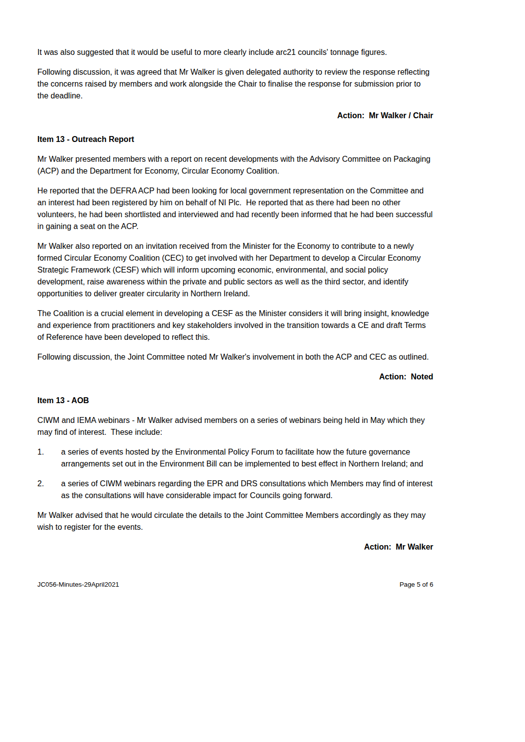It was also suggested that it would be useful to more clearly include arc21 councils' tonnage figures.
Following discussion, it was agreed that Mr Walker is given delegated authority to review the response reflecting the concerns raised by members and work alongside the Chair to finalise the response for submission prior to the deadline.
Action: Mr Walker / Chair
Item 13 - Outreach Report
Mr Walker presented members with a report on recent developments with the Advisory Committee on Packaging (ACP) and the Department for Economy, Circular Economy Coalition.
He reported that the DEFRA ACP had been looking for local government representation on the Committee and an interest had been registered by him on behalf of NI Plc. He reported that as there had been no other volunteers, he had been shortlisted and interviewed and had recently been informed that he had been successful in gaining a seat on the ACP.
Mr Walker also reported on an invitation received from the Minister for the Economy to contribute to a newly formed Circular Economy Coalition (CEC) to get involved with her Department to develop a Circular Economy Strategic Framework (CESF) which will inform upcoming economic, environmental, and social policy development, raise awareness within the private and public sectors as well as the third sector, and identify opportunities to deliver greater circularity in Northern Ireland.
The Coalition is a crucial element in developing a CESF as the Minister considers it will bring insight, knowledge and experience from practitioners and key stakeholders involved in the transition towards a CE and draft Terms of Reference have been developed to reflect this.
Following discussion, the Joint Committee noted Mr Walker's involvement in both the ACP and CEC as outlined.
Action: Noted
Item 13 - AOB
CIWM and IEMA webinars - Mr Walker advised members on a series of webinars being held in May which they may find of interest. These include:
1. a series of events hosted by the Environmental Policy Forum to facilitate how the future governance arrangements set out in the Environment Bill can be implemented to best effect in Northern Ireland; and
2. a series of CIWM webinars regarding the EPR and DRS consultations which Members may find of interest as the consultations will have considerable impact for Councils going forward.
Mr Walker advised that he would circulate the details to the Joint Committee Members accordingly as they may wish to register for the events.
Action: Mr Walker
JC056-Minutes-29April2021 Page 5 of 6